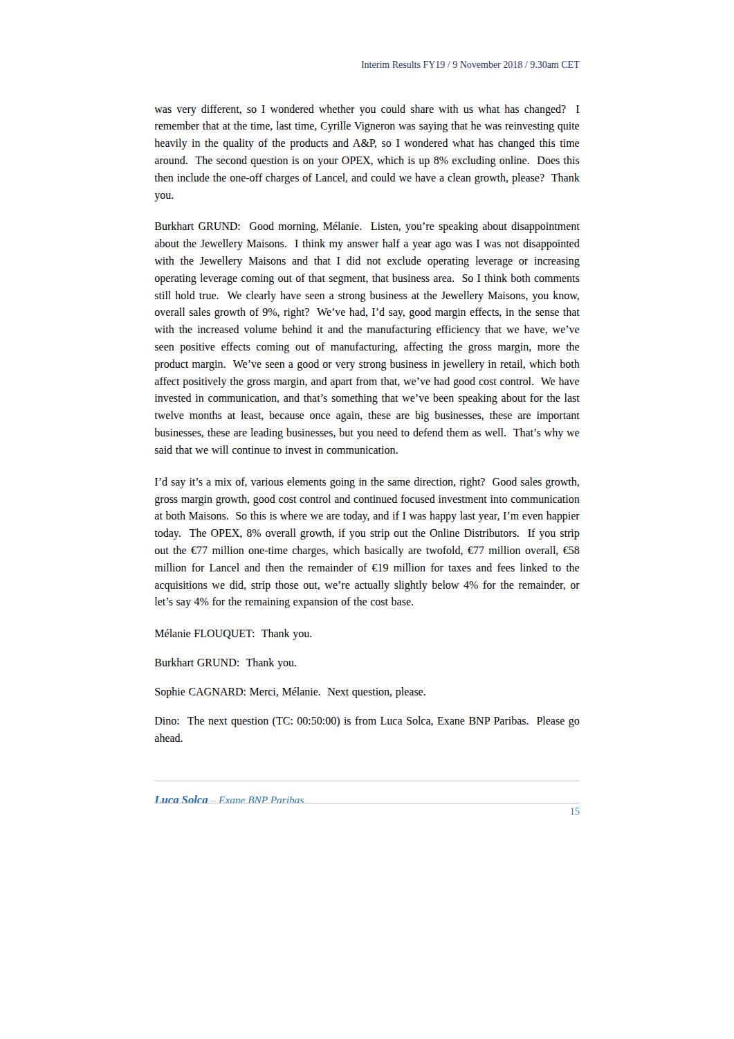Interim Results FY19 / 9 November 2018 / 9.30am CET
was very different, so I wondered whether you could share with us what has changed? I remember that at the time, last time, Cyrille Vigneron was saying that he was reinvesting quite heavily in the quality of the products and A&P, so I wondered what has changed this time around. The second question is on your OPEX, which is up 8% excluding online. Does this then include the one-off charges of Lancel, and could we have a clean growth, please? Thank you.
Burkhart GRUND: Good morning, Mélanie. Listen, you’re speaking about disappointment about the Jewellery Maisons. I think my answer half a year ago was I was not disappointed with the Jewellery Maisons and that I did not exclude operating leverage or increasing operating leverage coming out of that segment, that business area. So I think both comments still hold true. We clearly have seen a strong business at the Jewellery Maisons, you know, overall sales growth of 9%, right? We’ve had, I’d say, good margin effects, in the sense that with the increased volume behind it and the manufacturing efficiency that we have, we’ve seen positive effects coming out of manufacturing, affecting the gross margin, more the product margin. We’ve seen a good or very strong business in jewellery in retail, which both affect positively the gross margin, and apart from that, we’ve had good cost control. We have invested in communication, and that’s something that we’ve been speaking about for the last twelve months at least, because once again, these are big businesses, these are important businesses, these are leading businesses, but you need to defend them as well. That’s why we said that we will continue to invest in communication.
I’d say it’s a mix of, various elements going in the same direction, right? Good sales growth, gross margin growth, good cost control and continued focused investment into communication at both Maisons. So this is where we are today, and if I was happy last year, I’m even happier today. The OPEX, 8% overall growth, if you strip out the Online Distributors. If you strip out the €77 million one-time charges, which basically are twofold, €77 million overall, €58 million for Lancel and then the remainder of €19 million for taxes and fees linked to the acquisitions we did, strip those out, we’re actually slightly below 4% for the remainder, or let’s say 4% for the remaining expansion of the cost base.
Mélanie FLOUQUET: Thank you.
Burkhart GRUND: Thank you.
Sophie CAGNARD: Merci, Mélanie. Next question, please.
Dino: The next question (TC: 00:50:00) is from Luca Solca, Exane BNP Paribas. Please go ahead.
Luca Solca – Exane BNP Paribas
15